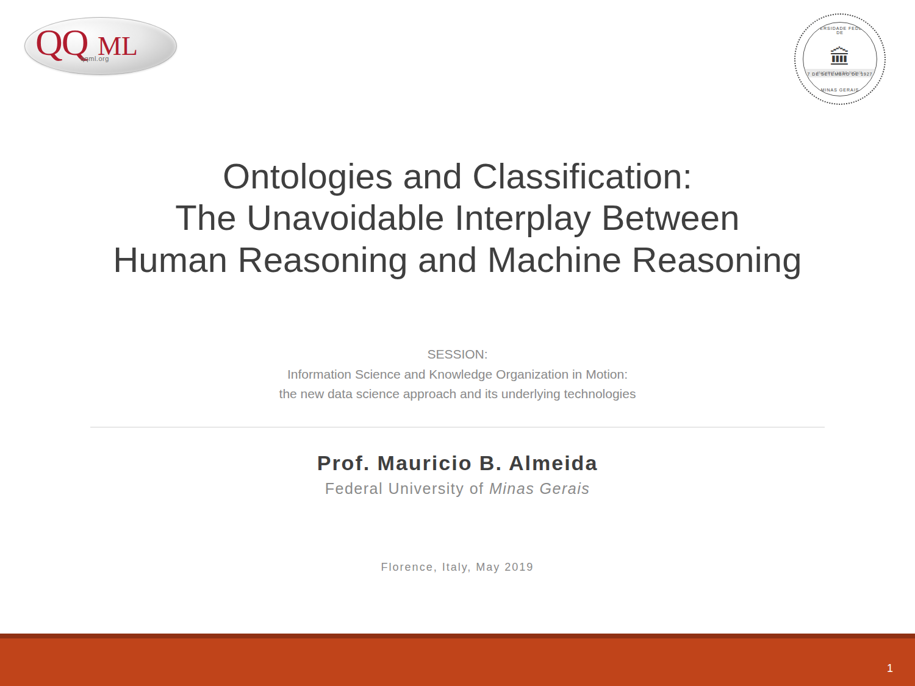QQ ML qqml.org
Universidade Federal de
🏛
Incipit Vita Nova
7 de Setembro de 1927
Minas Gerais
Ontologies and Classification:
The Unavoidable Interplay Between
Human Reasoning and Machine Reasoning
SESSION:
Information Science and Knowledge Organization in Motion:
the new data science approach and its underlying technologies
Prof. Mauricio B. Almeida
Federal University of Minas Gerais
Florence, Italy, May 2019
1